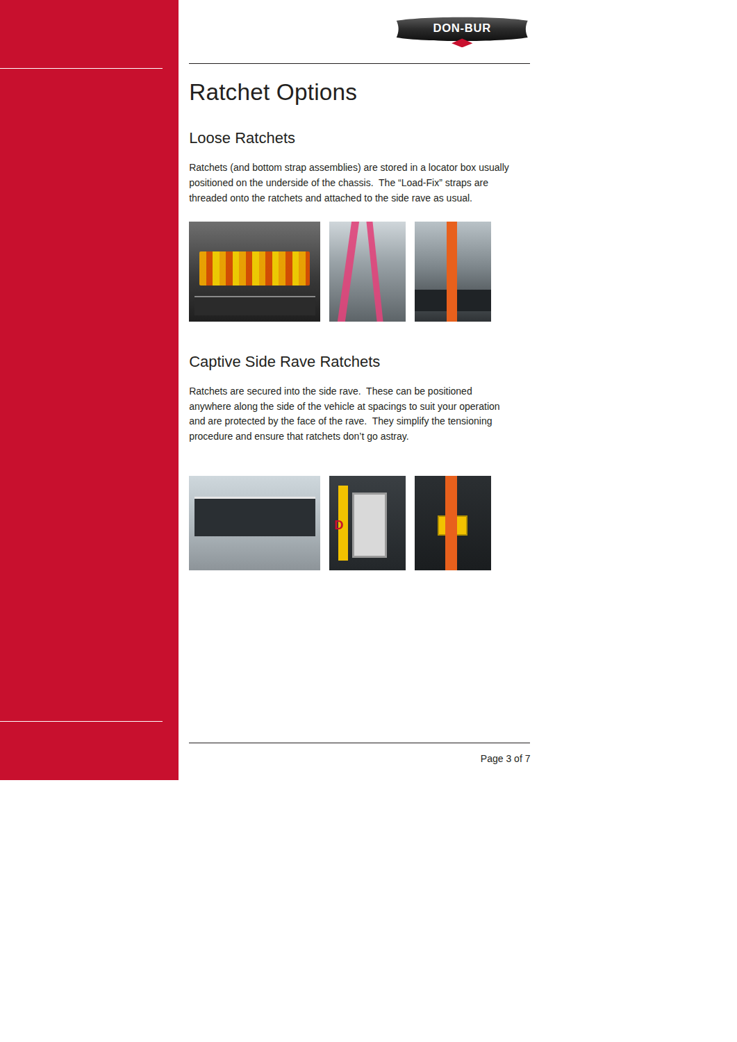DON-BUR
Ratchet Options
Loose Ratchets
Ratchets (and bottom strap assemblies) are stored in a locator box usually positioned on the underside of the chassis. The “Load-Fix” straps are threaded onto the ratchets and attached to the side rave as usual.
Captive Side Rave Ratchets
Ratchets are secured into the side rave. These can be positioned anywhere along the side of the vehicle at spacings to suit your operation and are protected by the face of the rave. They simplify the tensioning procedure and ensure that ratchets don’t go astray.
D
Page 3 of 7